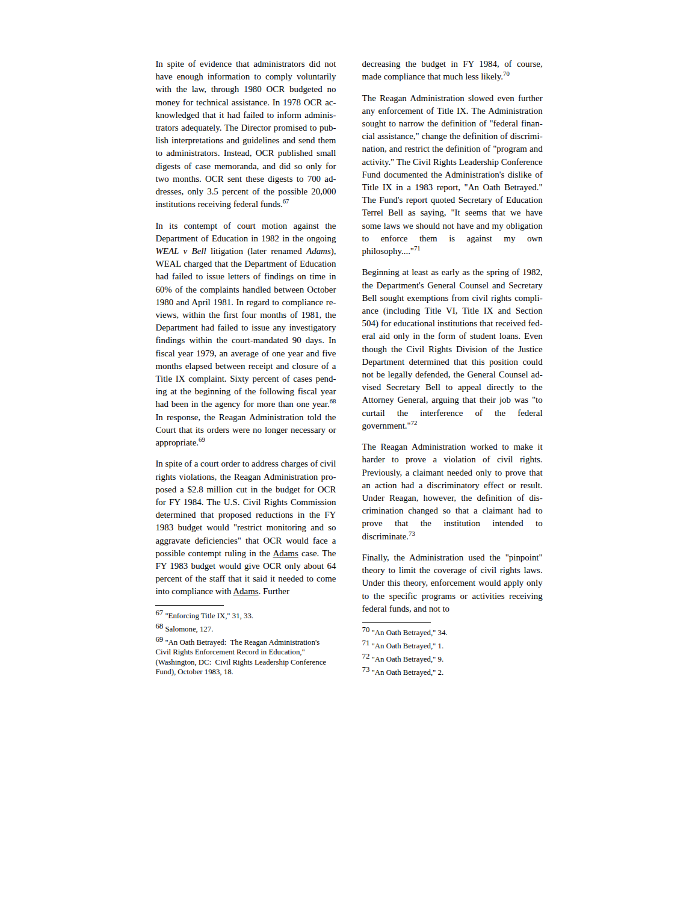In spite of evidence that administrators did not have enough information to comply voluntarily with the law, through 1980 OCR budgeted no money for technical assistance. In 1978 OCR acknowledged that it had failed to inform administrators adequately. The Director promised to publish interpretations and guidelines and send them to administrators. Instead, OCR published small digests of case memoranda, and did so only for two months. OCR sent these digests to 700 addresses, only 3.5 percent of the possible 20,000 institutions receiving federal funds.67
In its contempt of court motion against the Department of Education in 1982 in the ongoing WEAL v Bell litigation (later renamed Adams), WEAL charged that the Department of Education had failed to issue letters of findings on time in 60% of the complaints handled between October 1980 and April 1981. In regard to compliance reviews, within the first four months of 1981, the Department had failed to issue any investigatory findings within the court-mandated 90 days. In fiscal year 1979, an average of one year and five months elapsed between receipt and closure of a Title IX complaint. Sixty percent of cases pending at the beginning of the following fiscal year had been in the agency for more than one year.68 In response, the Reagan Administration told the Court that its orders were no longer necessary or appropriate.69
In spite of a court order to address charges of civil rights violations, the Reagan Administration proposed a $2.8 million cut in the budget for OCR for FY 1984. The U.S. Civil Rights Commission determined that proposed reductions in the FY 1983 budget would "restrict monitoring and so aggravate deficiencies" that OCR would face a possible contempt ruling in the Adams case. The FY 1983 budget would give OCR only about 64 percent of the staff that it said it needed to come into compliance with Adams. Further
67 "Enforcing Title IX," 31, 33.
68 Salomone, 127.
69 "An Oath Betrayed: The Reagan Administration's Civil Rights Enforcement Record in Education," (Washington, DC: Civil Rights Leadership Conference Fund), October 1983, 18.
decreasing the budget in FY 1984, of course, made compliance that much less likely.70
The Reagan Administration slowed even further any enforcement of Title IX. The Administration sought to narrow the definition of "federal financial assistance," change the definition of discrimination, and restrict the definition of "program and activity." The Civil Rights Leadership Conference Fund documented the Administration's dislike of Title IX in a 1983 report, "An Oath Betrayed." The Fund's report quoted Secretary of Education Terrel Bell as saying, "It seems that we have some laws we should not have and my obligation to enforce them is against my own philosophy...."71
Beginning at least as early as the spring of 1982, the Department's General Counsel and Secretary Bell sought exemptions from civil rights compliance (including Title VI, Title IX and Section 504) for educational institutions that received federal aid only in the form of student loans. Even though the Civil Rights Division of the Justice Department determined that this position could not be legally defended, the General Counsel advised Secretary Bell to appeal directly to the Attorney General, arguing that their job was "to curtail the interference of the federal government."72
The Reagan Administration worked to make it harder to prove a violation of civil rights. Previously, a claimant needed only to prove that an action had a discriminatory effect or result. Under Reagan, however, the definition of discrimination changed so that a claimant had to prove that the institution intended to discriminate.73
Finally, the Administration used the "pinpoint" theory to limit the coverage of civil rights laws. Under this theory, enforcement would apply only to the specific programs or activities receiving federal funds, and not to
70 "An Oath Betrayed," 34.
71 "An Oath Betrayed," 1.
72 "An Oath Betrayed," 9.
73 "An Oath Betrayed," 2.